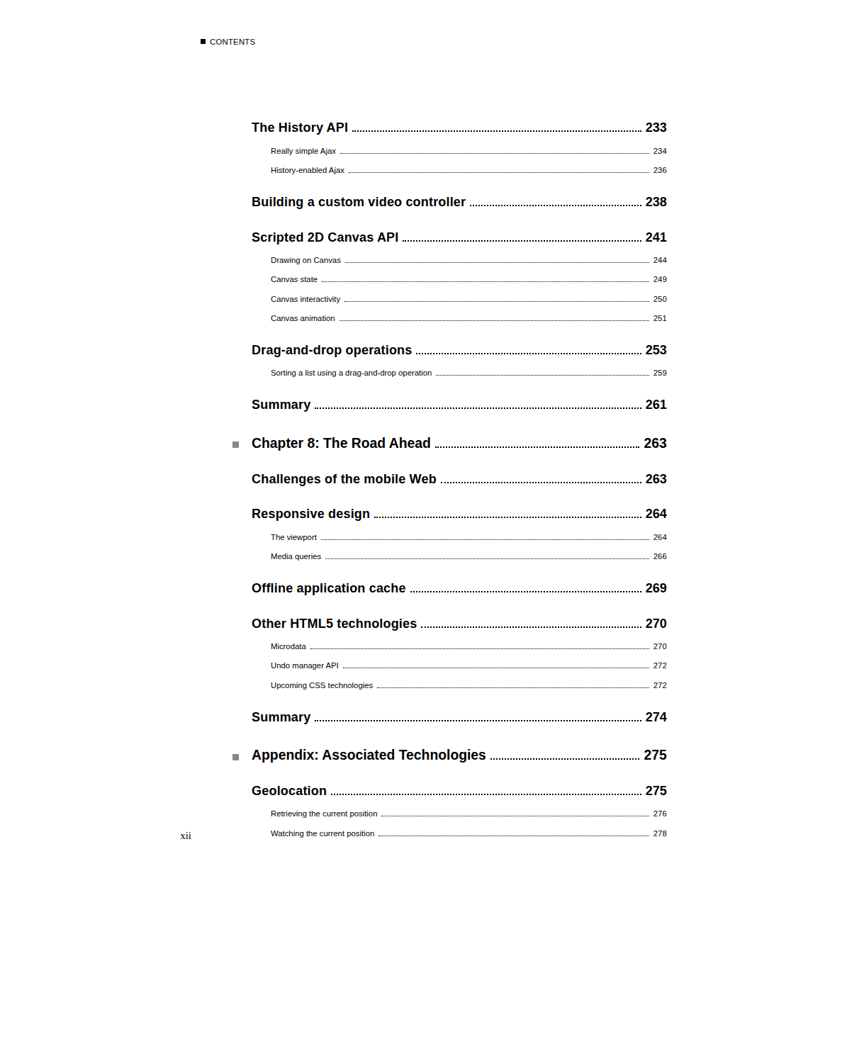CONTENTS
The History API 233
Really simple Ajax 234
History-enabled Ajax 236
Building a custom video controller 238
Scripted 2D Canvas API 241
Drawing on Canvas 244
Canvas state 249
Canvas interactivity 250
Canvas animation 251
Drag-and-drop operations 253
Sorting a list using a drag-and-drop operation 259
Summary 261
Chapter 8: The Road Ahead 263
Challenges of the mobile Web 263
Responsive design 264
The viewport 264
Media queries 266
Offline application cache 269
Other HTML5 technologies 270
Microdata 270
Undo manager API 272
Upcoming CSS technologies 272
Summary 274
Appendix: Associated Technologies 275
Geolocation 275
Retrieving the current position 276
Watching the current position 278
xii